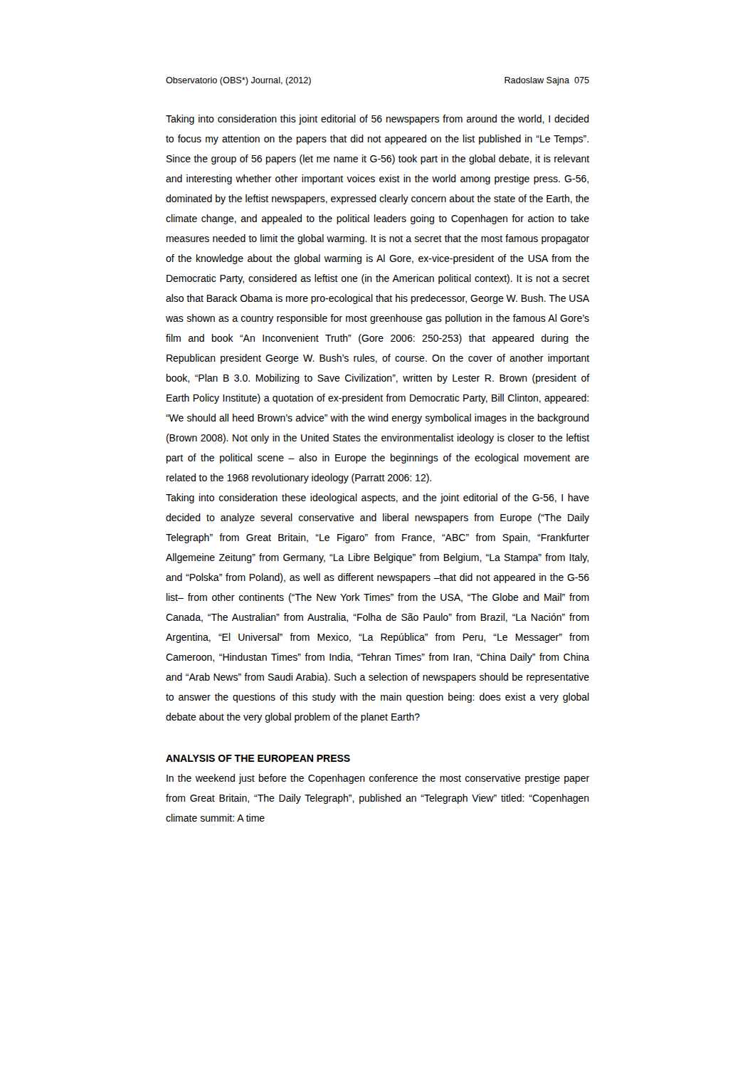Observatorio (OBS*) Journal, (2012)
Radoslaw Sajna 075
Taking into consideration this joint editorial of 56 newspapers from around the world, I decided to focus my attention on the papers that did not appeared on the list published in “Le Temps”. Since the group of 56 papers (let me name it G-56) took part in the global debate, it is relevant and interesting whether other important voices exist in the world among prestige press. G-56, dominated by the leftist newspapers, expressed clearly concern about the state of the Earth, the climate change, and appealed to the political leaders going to Copenhagen for action to take measures needed to limit the global warming. It is not a secret that the most famous propagator of the knowledge about the global warming is Al Gore, ex-vice-president of the USA from the Democratic Party, considered as leftist one (in the American political context). It is not a secret also that Barack Obama is more pro-ecological that his predecessor, George W. Bush. The USA was shown as a country responsible for most greenhouse gas pollution in the famous Al Gore’s film and book “An Inconvenient Truth” (Gore 2006: 250-253) that appeared during the Republican president George W. Bush’s rules, of course. On the cover of another important book, “Plan B 3.0. Mobilizing to Save Civilization”, written by Lester R. Brown (president of Earth Policy Institute) a quotation of ex-president from Democratic Party, Bill Clinton, appeared: “We should all heed Brown’s advice” with the wind energy symbolical images in the background (Brown 2008). Not only in the United States the environmentalist ideology is closer to the leftist part of the political scene – also in Europe the beginnings of the ecological movement are related to the 1968 revolutionary ideology (Parratt 2006: 12).
Taking into consideration these ideological aspects, and the joint editorial of the G-56, I have decided to analyze several conservative and liberal newspapers from Europe (“The Daily Telegraph” from Great Britain, “Le Figaro” from France, “ABC” from Spain, “Frankfurter Allgemeine Zeitung” from Germany, “La Libre Belgique” from Belgium, “La Stampa” from Italy, and “Polska” from Poland), as well as different newspapers –that did not appeared in the G-56 list– from other continents (“The New York Times” from the USA, “The Globe and Mail” from Canada, “The Australian” from Australia, “Folha de São Paulo” from Brazil, “La Nación” from Argentina, “El Universal” from Mexico, “La República” from Peru, “Le Messager” from Cameroon, “Hindustan Times” from India, “Tehran Times” from Iran, “China Daily” from China and “Arab News” from Saudi Arabia). Such a selection of newspapers should be representative to answer the questions of this study with the main question being: does exist a very global debate about the very global problem of the planet Earth?
ANALYSIS OF THE EUROPEAN PRESS
In the weekend just before the Copenhagen conference the most conservative prestige paper from Great Britain, “The Daily Telegraph”, published an “Telegraph View” titled: “Copenhagen climate summit: A time